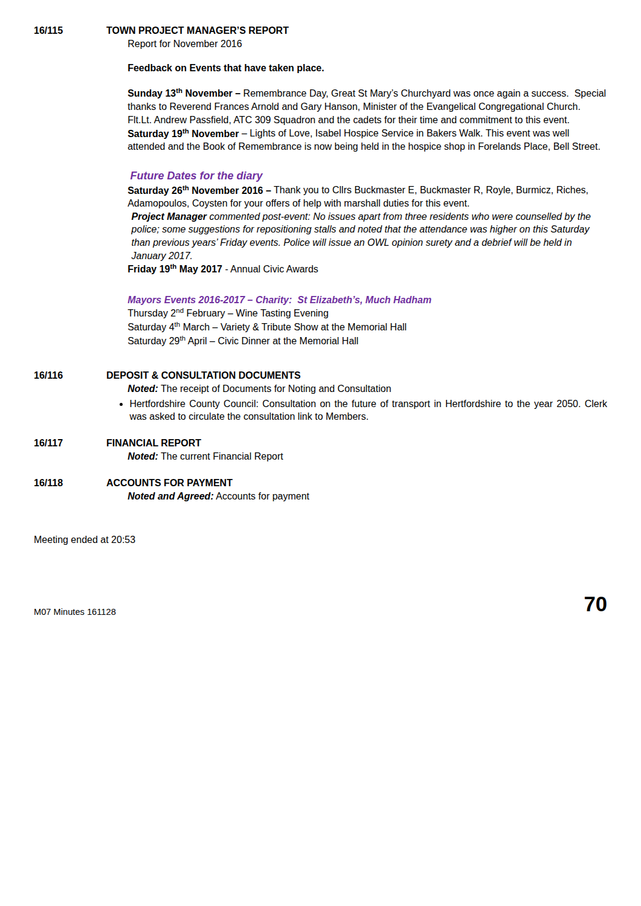16/115
TOWN PROJECT MANAGER’S REPORT
Report for November 2016
Feedback on Events that have taken place.
Sunday 13th November – Remembrance Day, Great St Mary’s Churchyard was once again a success. Special thanks to Reverend Frances Arnold and Gary Hanson, Minister of the Evangelical Congregational Church. Flt.Lt. Andrew Passfield, ATC 309 Squadron and the cadets for their time and commitment to this event.
Saturday 19th November – Lights of Love, Isabel Hospice Service in Bakers Walk. This event was well attended and the Book of Remembrance is now being held in the hospice shop in Forelands Place, Bell Street.
Future Dates for the diary
Saturday 26th November 2016 – Thank you to Cllrs Buckmaster E, Buckmaster R, Royle, Burmicz, Riches, Adamopoulos, Coysten for your offers of help with marshall duties for this event.
Project Manager commented post-event: No issues apart from three residents who were counselled by the police; some suggestions for repositioning stalls and noted that the attendance was higher on this Saturday than previous years’ Friday events. Police will issue an OWL opinion surety and a debrief will be held in January 2017.
Friday 19th May 2017 - Annual Civic Awards
Mayors Events 2016-2017 – Charity: St Elizabeth’s, Much Hadham
Thursday 2nd February – Wine Tasting Evening
Saturday 4th March – Variety & Tribute Show at the Memorial Hall
Saturday 29th April – Civic Dinner at the Memorial Hall
16/116
DEPOSIT & CONSULTATION DOCUMENTS
Noted: The receipt of Documents for Noting and Consultation
Hertfordshire County Council: Consultation on the future of transport in Hertfordshire to the year 2050. Clerk was asked to circulate the consultation link to Members.
16/117
FINANCIAL REPORT
Noted: The current Financial Report
16/118
ACCOUNTS FOR PAYMENT
Noted and Agreed: Accounts for payment
Meeting ended at 20:53
M07 Minutes 161128
70